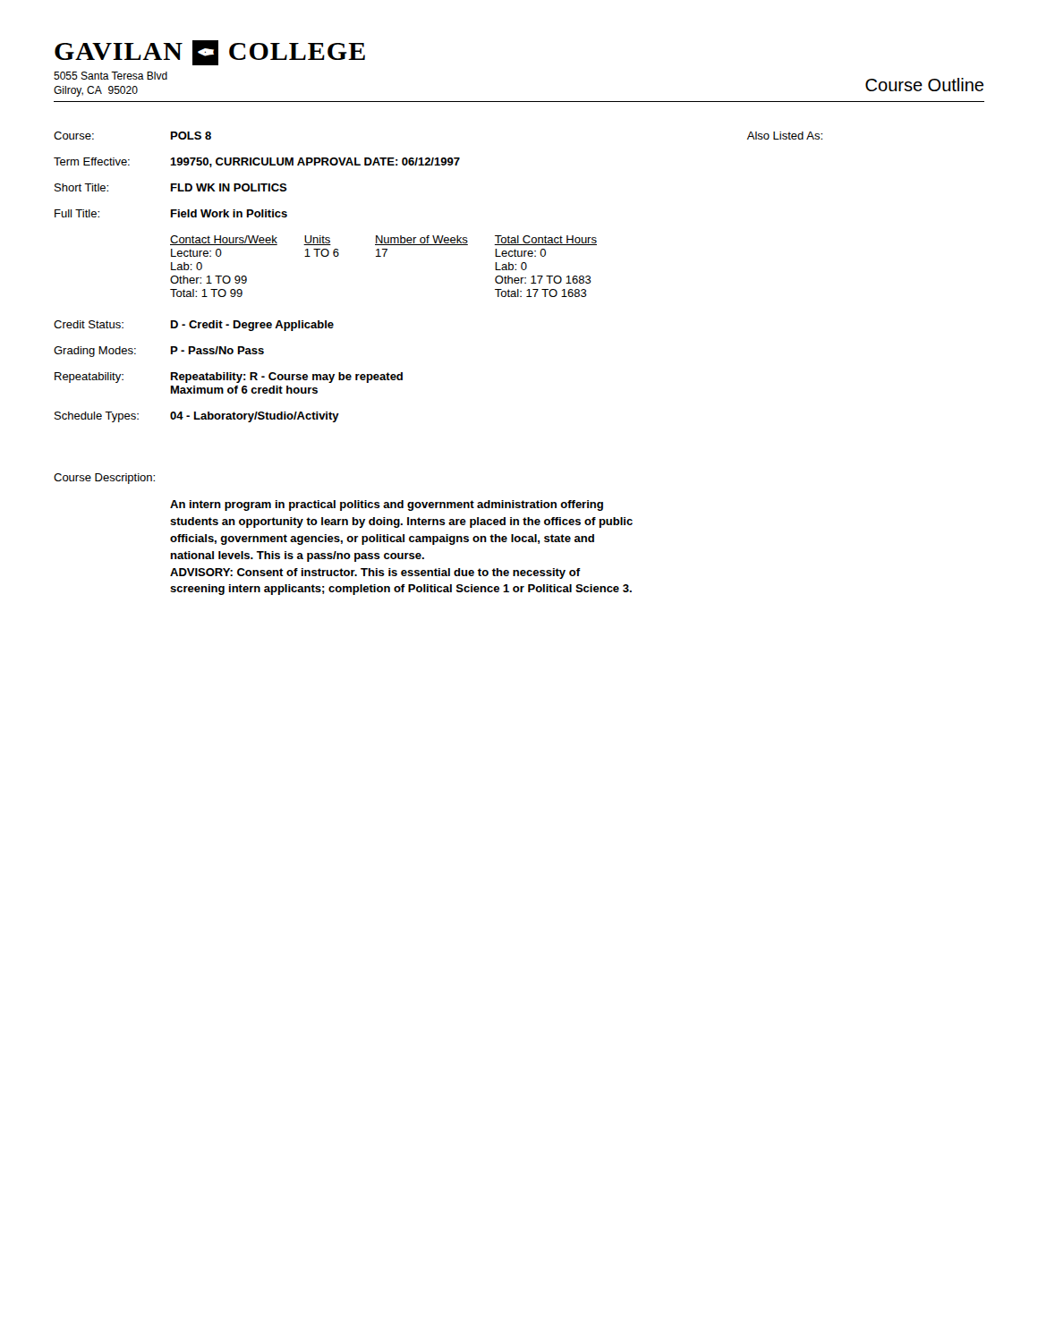GAVILAN ✒ COLLEGE
5055 Santa Teresa Blvd
Gilroy, CA 95020
Course Outline
Course: POLS 8 Also Listed As:
Term Effective: 199750, CURRICULUM APPROVAL DATE: 06/12/1997
Short Title: FLD WK IN POLITICS
Full Title: Field Work in Politics
| Contact Hours/Week | Units | Number of Weeks | Total Contact Hours |
| Lecture: 0 | 1 TO 6 | 17 | Lecture: 0 |
| Lab: 0 | | | Lab: 0 |
| Other: 1 TO 99 | | | Other: 17 TO 1683 |
| Total: 1 TO 99 | | | Total: 17 TO 1683 |
Credit Status: D - Credit - Degree Applicable
Grading Modes: P - Pass/No Pass
Repeatability: Repeatability: R - Course may be repeated
Maximum of 6 credit hours
Schedule Types: 04 - Laboratory/Studio/Activity
Course Description:
An intern program in practical politics and government administration offering students an opportunity to learn by doing. Interns are placed in the offices of public officials, government agencies, or political campaigns on the local, state and national levels. This is a pass/no pass course.
ADVISORY: Consent of instructor. This is essential due to the necessity of screening intern applicants; completion of Political Science 1 or Political Science 3.